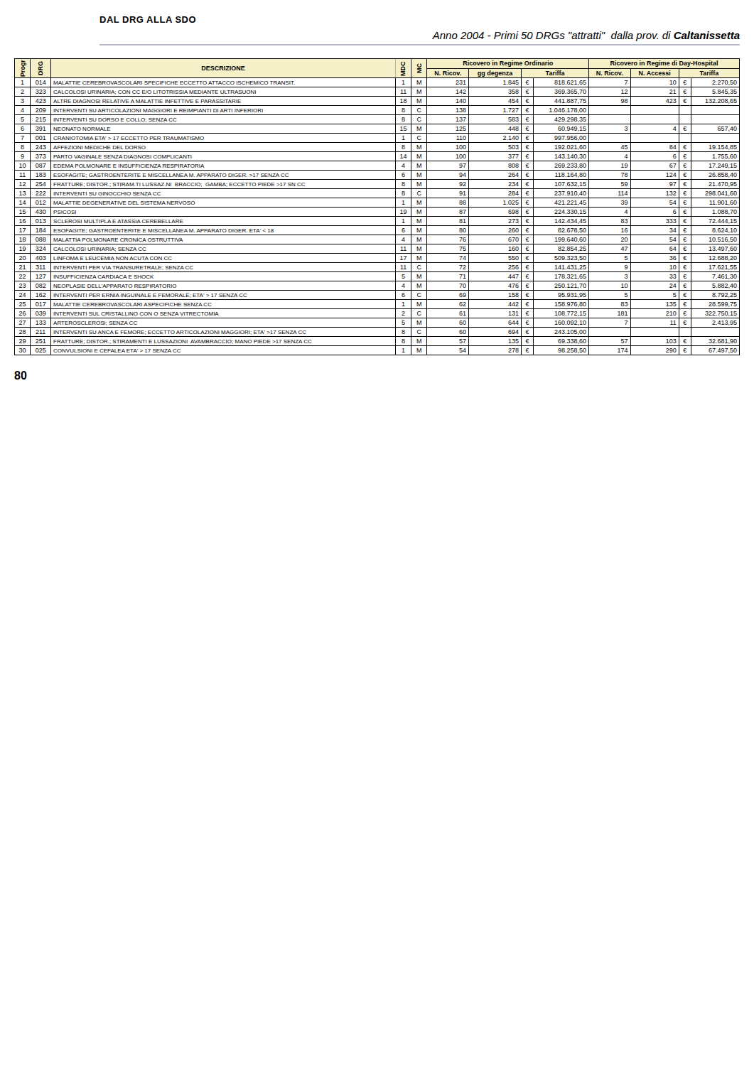DAL DRG ALLA SDO
Anno 2004 - Primi 50 DRGs "attratti" dalla prov. di Caltanissetta
| Progr | DRG | DESCRIZIONE | MDC | MC | Ricovero in Regime Ordinario | Ricovero in Regime di Day-Hospital |
| --- | --- | --- | --- | --- | --- | --- |
| N. Ricov. | gg degenza | Tariffa | N. Ricov. | N. Accessi | Tariffa |
| 1 | 014 | MALATTIE CEREBROVASCOLARI SPECIFICHE ECCETTO ATTACCO ISCHEMICO TRANSIT. | 1 | M | 231 | 1.845 | € | 818.621,65 | 7 | 10 | € | 2.270,50 |
| 2 | 323 | CALCOLOSI URINARIA; CON CC E/O LITOTRISSIA MEDIANTE ULTRASUONI | 11 | M | 142 | 358 | € | 369.365,70 | 12 | 21 | € | 5.845,35 |
| 3 | 423 | ALTRE DIAGNOSI RELATIVE A MALATTIE INFETTIVE E PARASSITARIE | 18 | M | 140 | 454 | € | 441.887,75 | 98 | 423 | € | 132.208,65 |
| 4 | 209 | INTERVENTI SU ARTICOLAZIONI MAGGIORI E REIMPIANTI DI ARTI INFERIORI | 8 | C | 138 | 1.727 | € | 1.046.178,00 | | | | |
| 5 | 215 | INTERVENTI SU DORSO E COLLO; SENZA CC | 8 | C | 137 | 583 | € | 429.298,35 | | | | |
| 6 | 391 | NEONATO NORMALE | 15 | M | 125 | 448 | € | 60.949,15 | 3 | 4 | € | 657,40 |
| 7 | 001 | CRANIOTOMIA ETA' > 17 ECCETTO PER TRAUMATISMO | 1 | C | 110 | 2.140 | € | 997.956,00 | | | | |
| 8 | 243 | AFFEZIONI MEDICHE DEL DORSO | 8 | M | 100 | 503 | € | 192.021,60 | 45 | 84 | € | 19.154,85 |
| 9 | 373 | PARTO VAGINALE SENZA DIAGNOSI COMPLICANTI | 14 | M | 100 | 377 | € | 143.140,30 | 4 | 6 | € | 1.755,60 |
| 10 | 087 | EDEMA POLMONARE E INSUFFICIENZA RESPIRATORIA | 4 | M | 97 | 808 | € | 269.233,80 | 19 | 67 | € | 17.249,15 |
| 11 | 183 | ESOFAGITE; GASTROENTERITE E MISCELLANEA M. APPARATO DIGER. >17 SENZA CC | 6 | M | 94 | 264 | € | 118.164,80 | 78 | 124 | € | 26.858,40 |
| 12 | 254 | FRATTURE; DISTOR.; STIRAM.TI LUSSAZ.NI BRACCIO; GAMBA; ECCETTO PIEDE >17 SN CC | 8 | M | 92 | 234 | € | 107.632,15 | 59 | 97 | € | 21.470,95 |
| 13 | 222 | INTERVENTI SU GINOCCHIO SENZA CC | 8 | C | 91 | 284 | € | 237.910,40 | 114 | 132 | € | 298.041,60 |
| 14 | 012 | MALATTIE DEGENERATIVE DEL SISTEMA NERVOSO | 1 | M | 88 | 1.025 | € | 421.221,45 | 39 | 54 | € | 11.901,60 |
| 15 | 430 | PSICOSI | 19 | M | 87 | 698 | € | 224.330,15 | 4 | 6 | € | 1.088,70 |
| 16 | 013 | SCLEROSI MULTIPLA E ATASSIA CEREBELLARE | 1 | M | 81 | 273 | € | 142.434,45 | 83 | 333 | € | 72.444,15 |
| 17 | 184 | ESOFAGITE; GASTROENTERITE E MISCELLANEA M. APPARATO DIGER. ETA' < 18 | 6 | M | 80 | 260 | € | 82.678,50 | 16 | 34 | € | 8.624,10 |
| 18 | 088 | MALATTIA POLMONARE CRONICA OSTRUTTIVA | 4 | M | 76 | 670 | € | 199.640,60 | 20 | 54 | € | 10.516,50 |
| 19 | 324 | CALCOLOSI URINARIA; SENZA CC | 11 | M | 75 | 160 | € | 82.854,25 | 47 | 64 | € | 13.497,60 |
| 20 | 403 | LINFOMA E LEUCEMIA NON ACUTA CON CC | 17 | M | 74 | 550 | € | 509.323,50 | 5 | 36 | € | 12.688,20 |
| 21 | 311 | INTERVENTI PER VIA TRANSURETRALE; SENZA CC | 11 | C | 72 | 256 | € | 141.431,25 | 9 | 10 | € | 17.621,55 |
| 22 | 127 | INSUFFICIENZA CARDIACA E SHOCK | 5 | M | 71 | 447 | € | 178.321,65 | 3 | 33 | € | 7.461,30 |
| 23 | 082 | NEOPLASIE DELL'APPARATO RESPIRATORIO | 4 | M | 70 | 476 | € | 250.121,70 | 10 | 24 | € | 5.882,40 |
| 24 | 162 | INTERVENTI PER ERNIA INGUINALE E FEMORALE; ETA' > 17 SENZA CC | 6 | C | 69 | 158 | € | 95.931,95 | 5 | 5 | € | 8.792,25 |
| 25 | 017 | MALATTIE CEREBROVASCOLARI ASPECIFICHE SENZA CC | 1 | M | 62 | 442 | € | 158.976,80 | 83 | 135 | € | 28.599,75 |
| 26 | 039 | INTERVENTI SUL CRISTALLINO CON O SENZA VITRECTOMIA | 2 | C | 61 | 131 | € | 108.772,15 | 181 | 210 | € | 322.750,15 |
| 27 | 133 | ARTEROSCLEROSI; SENZA CC | 5 | M | 60 | 644 | € | 160.092,10 | 7 | 11 | € | 2.413,95 |
| 28 | 211 | INTERVENTI SU ANCA E FEMORE; ECCETTO ARTICOLAZIONI MAGGIORI; ETA' >17 SENZA CC | 8 | C | 60 | 694 | € | 243.105,00 | | | | |
| 29 | 251 | FRATTURE; DISTOR.; STIRAMENTI E LUSSAZIONI AVAMBRACCIO; MANO PIEDE >17 SENZA CC | 8 | M | 57 | 135 | € | 69.338,60 | 57 | 103 | € | 32.681,90 |
| 30 | 025 | CONVULSIONI E CEFALEA ETA' > 17 SENZA CC | 1 | M | 54 | 278 | € | 98.258,50 | 174 | 290 | € | 67.497,50 |
80